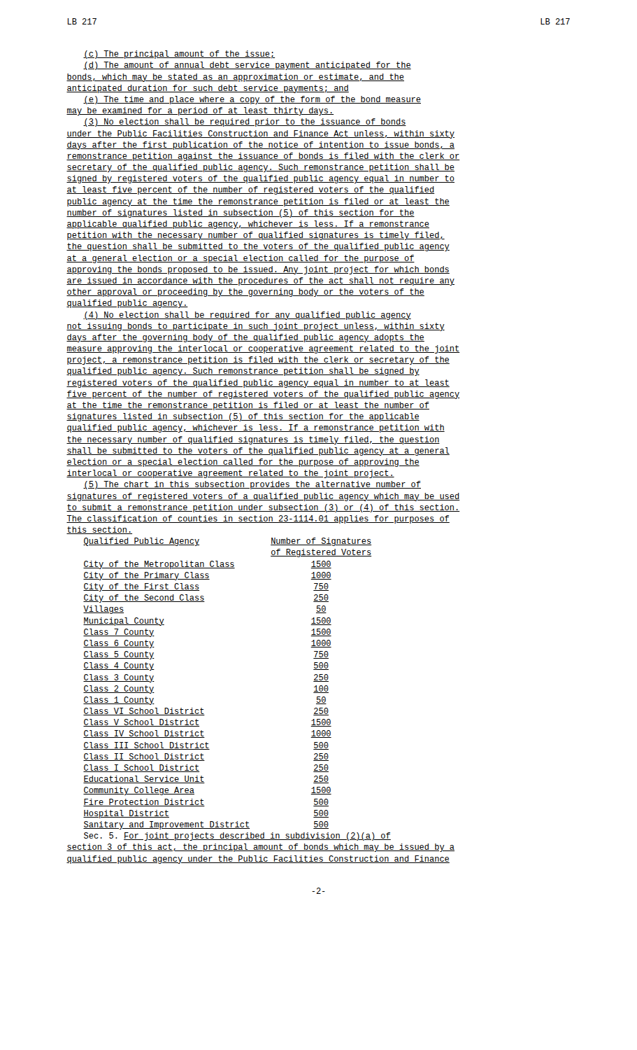LB 217 LB 217
(c) The principal amount of the issue;
(d) The amount of annual debt service payment anticipated for the
bonds, which may be stated as an approximation or estimate, and the
anticipated duration for such debt service payments; and
(e) The time and place where a copy of the form of the bond measure
may be examined for a period of at least thirty days.
(3) No election shall be required prior to the issuance of bonds
under the Public Facilities Construction and Finance Act unless, within sixty
days after the first publication of the notice of intention to issue bonds, a
remonstrance petition against the issuance of bonds is filed with the clerk or
secretary of the qualified public agency. Such remonstrance petition shall be
signed by registered voters of the qualified public agency equal in number to
at least five percent of the number of registered voters of the qualified
public agency at the time the remonstrance petition is filed or at least the
number of signatures listed in subsection (5) of this section for the
applicable qualified public agency, whichever is less. If a remonstrance
petition with the necessary number of qualified signatures is timely filed,
the question shall be submitted to the voters of the qualified public agency
at a general election or a special election called for the purpose of
approving the bonds proposed to be issued. Any joint project for which bonds
are issued in accordance with the procedures of the act shall not require any
other approval or proceeding by the governing body or the voters of the
qualified public agency.
(4) No election shall be required for any qualified public agency
not issuing bonds to participate in such joint project unless, within sixty
days after the governing body of the qualified public agency adopts the
measure approving the interlocal or cooperative agreement related to the joint
project, a remonstrance petition is filed with the clerk or secretary of the
qualified public agency. Such remonstrance petition shall be signed by
registered voters of the qualified public agency equal in number to at least
five percent of the number of registered voters of the qualified public agency
at the time the remonstrance petition is filed or at least the number of
signatures listed in subsection (5) of this section for the applicable
qualified public agency, whichever is less. If a remonstrance petition with
the necessary number of qualified signatures is timely filed, the question
shall be submitted to the voters of the qualified public agency at a general
election or a special election called for the purpose of approving the
interlocal or cooperative agreement related to the joint project.
(5) The chart in this subsection provides the alternative number of
signatures of registered voters of a qualified public agency which may be used
to submit a remonstrance petition under subsection (3) or (4) of this section.
The classification of counties in section 23-1114.01 applies for purposes of
this section.
| Qualified Public Agency | Number of Signatures |
| --- | --- |
| | of Registered Voters |
| City of the Metropolitan Class | 1500 |
| City of the Primary Class | 1000 |
| City of the First Class | 750 |
| City of the Second Class | 250 |
| Villages | 50 |
| Municipal County | 1500 |
| Class 7 County | 1500 |
| Class 6 County | 1000 |
| Class 5 County | 750 |
| Class 4 County | 500 |
| Class 3 County | 250 |
| Class 2 County | 100 |
| Class 1 County | 50 |
| Class VI School District | 250 |
| Class V School District | 1500 |
| Class IV School District | 1000 |
| Class III School District | 500 |
| Class II School District | 250 |
| Class I School District | 250 |
| Educational Service Unit | 250 |
| Community College Area | 1500 |
| Fire Protection District | 500 |
| Hospital District | 500 |
| Sanitary and Improvement District | 500 |
Sec. 5. For joint projects described in subdivision (2)(a) of
section 3 of this act, the principal amount of bonds which may be issued by a
qualified public agency under the Public Facilities Construction and Finance
-2-